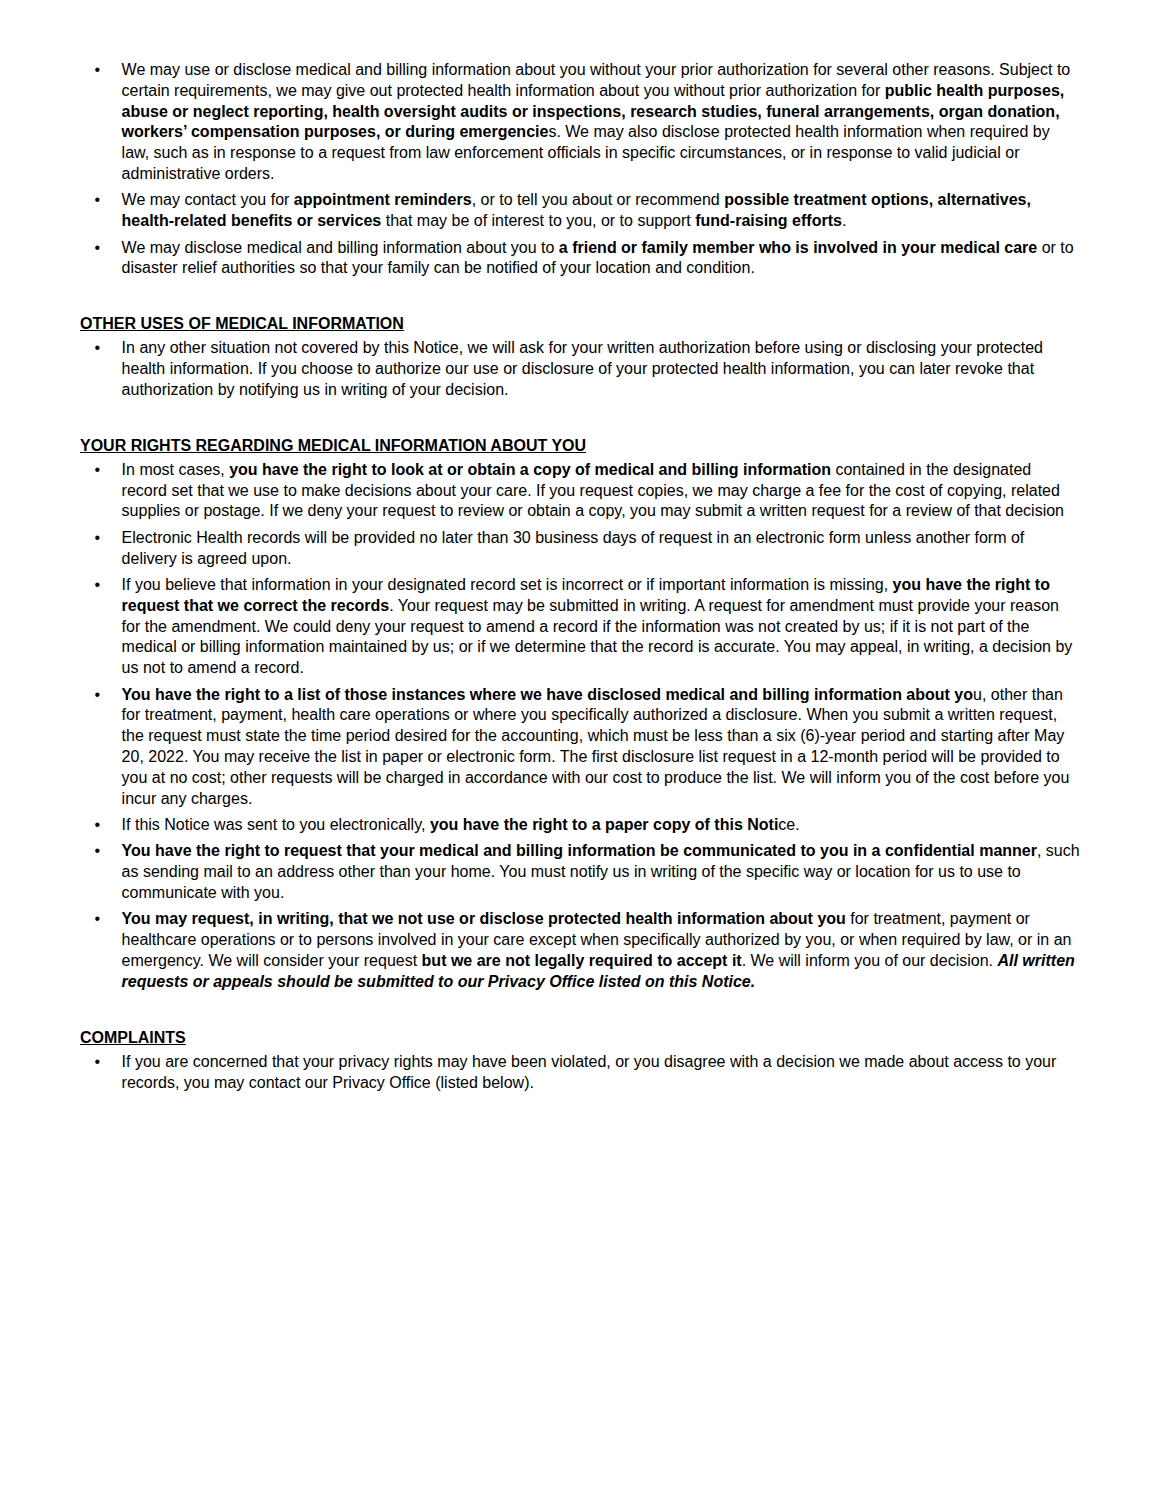We may use or disclose medical and billing information about you without your prior authorization for several other reasons. Subject to certain requirements, we may give out protected health information about you without prior authorization for public health purposes, abuse or neglect reporting, health oversight audits or inspections, research studies, funeral arrangements, organ donation, workers’ compensation purposes, or during emergencies. We may also disclose protected health information when required by law, such as in response to a request from law enforcement officials in specific circumstances, or in response to valid judicial or administrative orders.
We may contact you for appointment reminders, or to tell you about or recommend possible treatment options, alternatives, health-related benefits or services that may be of interest to you, or to support fund-raising efforts.
We may disclose medical and billing information about you to a friend or family member who is involved in your medical care or to disaster relief authorities so that your family can be notified of your location and condition.
OTHER USES OF MEDICAL INFORMATION
In any other situation not covered by this Notice, we will ask for your written authorization before using or disclosing your protected health information. If you choose to authorize our use or disclosure of your protected health information, you can later revoke that authorization by notifying us in writing of your decision.
YOUR RIGHTS REGARDING MEDICAL INFORMATION ABOUT YOU
In most cases, you have the right to look at or obtain a copy of medical and billing information contained in the designated record set that we use to make decisions about your care. If you request copies, we may charge a fee for the cost of copying, related supplies or postage. If we deny your request to review or obtain a copy, you may submit a written request for a review of that decision
Electronic Health records will be provided no later than 30 business days of request in an electronic form unless another form of delivery is agreed upon.
If you believe that information in your designated record set is incorrect or if important information is missing, you have the right to request that we correct the records. Your request may be submitted in writing. A request for amendment must provide your reason for the amendment. We could deny your request to amend a record if the information was not created by us; if it is not part of the medical or billing information maintained by us; or if we determine that the record is accurate. You may appeal, in writing, a decision by us not to amend a record.
You have the right to a list of those instances where we have disclosed medical and billing information about you, other than for treatment, payment, health care operations or where you specifically authorized a disclosure. When you submit a written request, the request must state the time period desired for the accounting, which must be less than a six (6)-year period and starting after May 20, 2022. You may receive the list in paper or electronic form. The first disclosure list request in a 12-month period will be provided to you at no cost; other requests will be charged in accordance with our cost to produce the list. We will inform you of the cost before you incur any charges.
If this Notice was sent to you electronically, you have the right to a paper copy of this Notice.
You have the right to request that your medical and billing information be communicated to you in a confidential manner, such as sending mail to an address other than your home. You must notify us in writing of the specific way or location for us to use to communicate with you.
You may request, in writing, that we not use or disclose protected health information about you for treatment, payment or healthcare operations or to persons involved in your care except when specifically authorized by you, or when required by law, or in an emergency. We will consider your request but we are not legally required to accept it. We will inform you of our decision. All written requests or appeals should be submitted to our Privacy Office listed on this Notice.
COMPLAINTS
If you are concerned that your privacy rights may have been violated, or you disagree with a decision we made about access to your records, you may contact our Privacy Office (listed below).